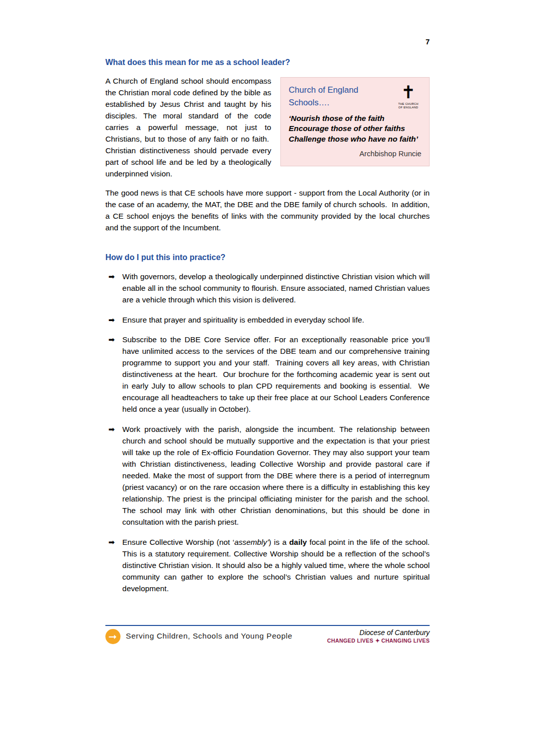7
What does this mean for me as a school leader?
✝
THE CHURCH
OF ENGLAND
Church of England Schools….
‘Nourish those of the faith
Encourage those of other faiths
Challenge those who have no faith’
Archbishop Runcie
A Church of England school should encompass the Christian moral code defined by the bible as established by Jesus Christ and taught by his disciples. The moral standard of the code carries a powerful message, not just to Christians, but to those of any faith or no faith. Christian distinctiveness should pervade every part of school life and be led by a theologically underpinned vision.
The good news is that CE schools have more support - support from the Local Authority (or in the case of an academy, the MAT, the DBE and the DBE family of church schools. In addition, a CE school enjoys the benefits of links with the community provided by the local churches and the support of the Incumbent.
How do I put this into practice?
With governors, develop a theologically underpinned distinctive Christian vision which will enable all in the school community to flourish. Ensure associated, named Christian values are a vehicle through which this vision is delivered.
Ensure that prayer and spirituality is embedded in everyday school life.
Subscribe to the DBE Core Service offer. For an exceptionally reasonable price you’ll have unlimited access to the services of the DBE team and our comprehensive training programme to support you and your staff. Training covers all key areas, with Christian distinctiveness at the heart. Our brochure for the forthcoming academic year is sent out in early July to allow schools to plan CPD requirements and booking is essential. We encourage all headteachers to take up their free place at our School Leaders Conference held once a year (usually in October).
Work proactively with the parish, alongside the incumbent. The relationship between church and school should be mutually supportive and the expectation is that your priest will take up the role of Ex-officio Foundation Governor. They may also support your team with Christian distinctiveness, leading Collective Worship and provide pastoral care if needed. Make the most of support from the DBE where there is a period of interregnum (priest vacancy) or on the rare occasion where there is a difficulty in establishing this key relationship. The priest is the principal officiating minister for the parish and the school. The school may link with other Christian denominations, but this should be done in consultation with the parish priest.
Ensure Collective Worship (not ‘assembly’) is a daily focal point in the life of the school. This is a statutory requirement. Collective Worship should be a reflection of the school’s distinctive Christian vision. It should also be a highly valued time, where the whole school community can gather to explore the school’s Christian values and nurture spiritual development.
➞ Serving Children, Schools and Young People
Diocese of Canterbury
CHANGED LIVES ✦ CHANGING LIVES